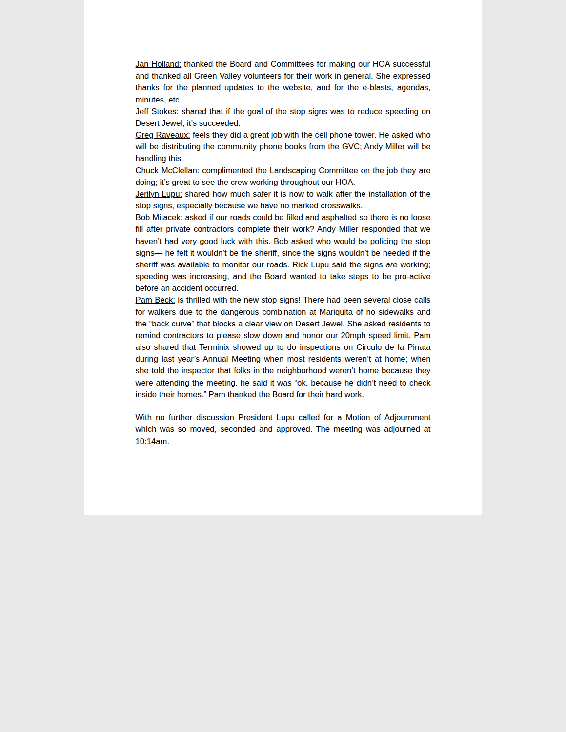Jan Holland: thanked the Board and Committees for making our HOA successful and thanked all Green Valley volunteers for their work in general. She expressed thanks for the planned updates to the website, and for the e-blasts, agendas, minutes, etc.
Jeff Stokes: shared that if the goal of the stop signs was to reduce speeding on Desert Jewel, it’s succeeded.
Greg Raveaux: feels they did a great job with the cell phone tower. He asked who will be distributing the community phone books from the GVC; Andy Miller will be handling this.
Chuck McClellan: complimented the Landscaping Committee on the job they are doing; it’s great to see the crew working throughout our HOA.
Jerilyn Lupu: shared how much safer it is now to walk after the installation of the stop signs, especially because we have no marked crosswalks.
Bob Mitacek: asked if our roads could be filled and asphalted so there is no loose fill after private contractors complete their work? Andy Miller responded that we haven’t had very good luck with this. Bob asked who would be policing the stop signs— he felt it wouldn’t be the sheriff, since the signs wouldn’t be needed if the sheriff was available to monitor our roads. Rick Lupu said the signs are working; speeding was increasing, and the Board wanted to take steps to be pro-active before an accident occurred.
Pam Beck: is thrilled with the new stop signs! There had been several close calls for walkers due to the dangerous combination at Mariquita of no sidewalks and the “back curve” that blocks a clear view on Desert Jewel. She asked residents to remind contractors to please slow down and honor our 20mph speed limit. Pam also shared that Terminix showed up to do inspections on Circulo de la Pinata during last year’s Annual Meeting when most residents weren’t at home; when she told the inspector that folks in the neighborhood weren’t home because they were attending the meeting, he said it was “ok, because he didn’t need to check inside their homes.” Pam thanked the Board for their hard work.
With no further discussion President Lupu called for a Motion of Adjournment which was so moved, seconded and approved. The meeting was adjourned at 10:14am.